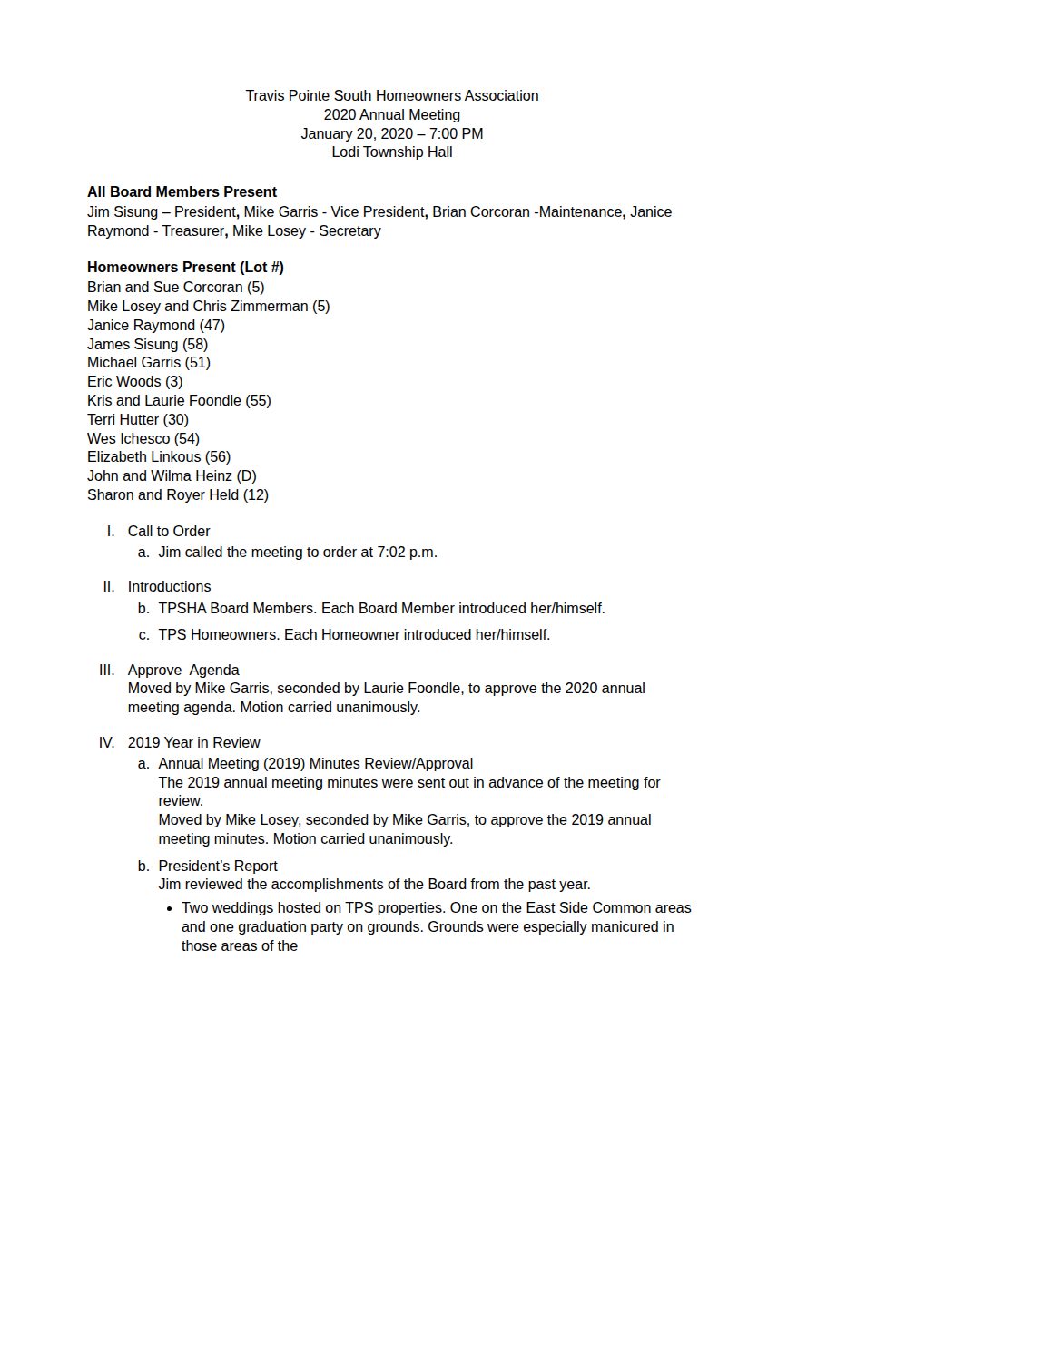Travis Pointe South Homeowners Association
2020 Annual Meeting
January 20, 2020 – 7:00 PM
Lodi Township Hall
All Board Members Present
Jim Sisung – President, Mike Garris - Vice President, Brian Corcoran -Maintenance, Janice Raymond - Treasurer, Mike Losey - Secretary
Homeowners Present (Lot #)
Brian and Sue Corcoran (5)
Mike Losey and Chris Zimmerman (5)
Janice Raymond (47)
James Sisung (58)
Michael Garris (51)
Eric Woods (3)
Kris and Laurie Foondle (55)
Terri Hutter (30)
Wes Ichesco (54)
Elizabeth Linkous (56)
John and Wilma Heinz (D)
Sharon and Royer Held (12)
Call to Order
Jim called the meeting to order at 7:02 p.m.
Introductions
TPSHA Board Members. Each Board Member introduced her/himself.
TPS Homeowners. Each Homeowner introduced her/himself.
Approve Agenda
Moved by Mike Garris, seconded by Laurie Foondle, to approve the 2020 annual meeting agenda. Motion carried unanimously.
2019 Year in Review
Annual Meeting (2019) Minutes Review/Approval
The 2019 annual meeting minutes were sent out in advance of the meeting for review.
Moved by Mike Losey, seconded by Mike Garris, to approve the 2019 annual meeting minutes. Motion carried unanimously.
President’s Report
Jim reviewed the accomplishments of the Board from the past year.
Two weddings hosted on TPS properties. One on the East Side Common areas and one graduation party on grounds. Grounds were especially manicured in those areas of the